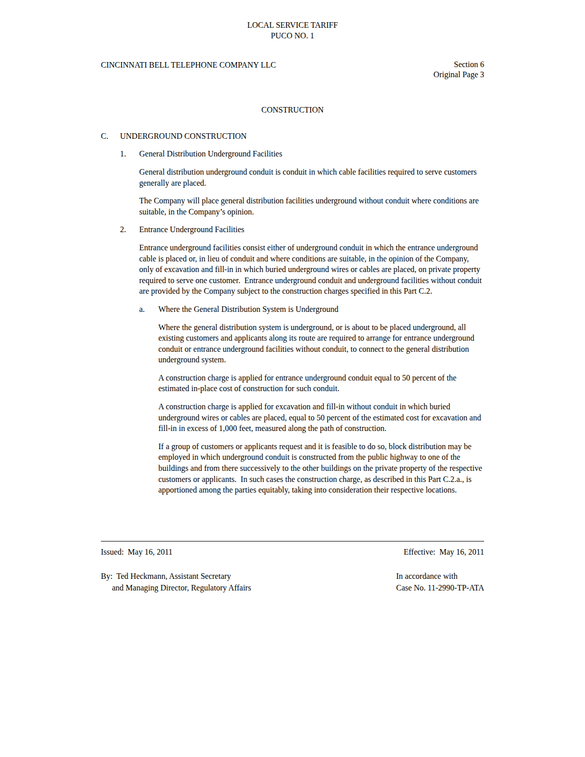LOCAL SERVICE TARIFF
PUCO NO. 1
CINCINNATI BELL TELEPHONE COMPANY LLC
Section 6
Original Page 3
CONSTRUCTION
C.
UNDERGROUND CONSTRUCTION
1.
General Distribution Underground Facilities
General distribution underground conduit is conduit in which cable facilities required to serve customers generally are placed.
The Company will place general distribution facilities underground without conduit where conditions are suitable, in the Company’s opinion.
2.
Entrance Underground Facilities
Entrance underground facilities consist either of underground conduit in which the entrance underground cable is placed or, in lieu of conduit and where conditions are suitable, in the opinion of the Company, only of excavation and fill-in in which buried underground wires or cables are placed, on private property required to serve one customer. Entrance underground conduit and underground facilities without conduit are provided by the Company subject to the construction charges specified in this Part C.2.
a.
Where the General Distribution System is Underground
Where the general distribution system is underground, or is about to be placed underground, all existing customers and applicants along its route are required to arrange for entrance underground conduit or entrance underground facilities without conduit, to connect to the general distribution underground system.
A construction charge is applied for entrance underground conduit equal to 50 percent of the estimated in-place cost of construction for such conduit.
A construction charge is applied for excavation and fill-in without conduit in which buried underground wires or cables are placed, equal to 50 percent of the estimated cost for excavation and fill-in in excess of 1,000 feet, measured along the path of construction.
If a group of customers or applicants request and it is feasible to do so, block distribution may be employed in which underground conduit is constructed from the public highway to one of the buildings and from there successively to the other buildings on the private property of the respective customers or applicants. In such cases the construction charge, as described in this Part C.2.a., is apportioned among the parties equitably, taking into consideration their respective locations.
Issued: May 16, 2011
Effective: May 16, 2011
By: Ted Heckmann, Assistant Secretary and Managing Director, Regulatory Affairs
In accordance with
Case No. 11-2990-TP-ATA